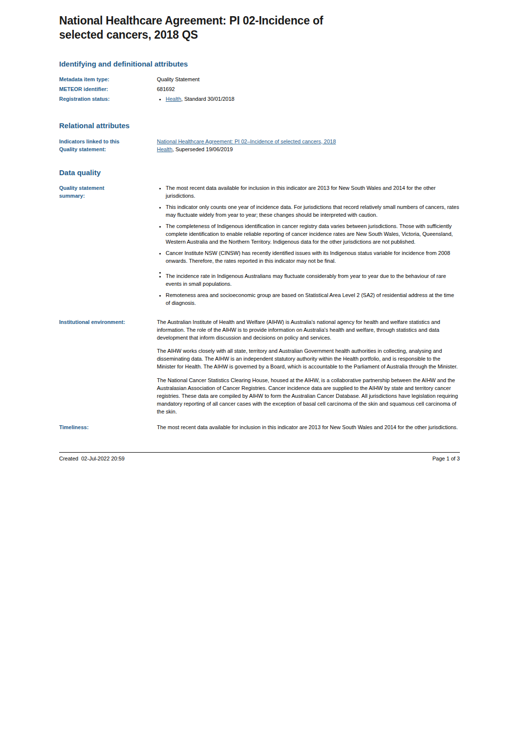National Healthcare Agreement: PI 02-Incidence of
selected cancers, 2018 QS
Identifying and definitional attributes
| Metadata item type: | Quality Statement |
| METEOR identifier: | 681692 |
| Registration status: | Health , Standard 30/01/2018 |
Relational attributes
| Indicators linked to this Quality statement: | National Healthcare Agreement: PI 02–Incidence of selected cancers, 2018 Health , Superseded 19/06/2019 |
Data quality
| Quality statement summary: | The most recent data available for inclusion in this indicator are 2013 for New South Wales and 2014 for the other jurisdictions. This indicator only counts one year of incidence data. For jurisdictions that record relatively small numbers of cancers, rates may fluctuate widely from year to year; these changes should be interpreted with caution. The completeness of Indigenous identification in cancer registry data varies between jurisdictions. Those with sufficiently complete identification to enable reliable reporting of cancer incidence rates are New South Wales, Victoria, Queensland, Western Australia and the Northern Territory. Indigenous data for the other jurisdictions are not published. Cancer Institute NSW (CINSW) has recently identified issues with its Indigenous status variable for incidence from 2008 onwards. Therefore, the rates reported in this indicator may not be final. The incidence rate in Indigenous Australians may fluctuate considerably from year to year due to the behaviour of rare events in small populations. Remoteness area and socioeconomic group are based on Statistical Area Level 2 (SA2) of residential address at the time of diagnosis. |
| Institutional environment: | The Australian Institute of Health and Welfare (AIHW) is Australia's national agency for health and welfare statistics and information. The role of the AIHW is to provide information on Australia's health and welfare, through statistics and data development that inform discussion and decisions on policy and services. The AIHW works closely with all state, territory and Australian Government health authorities in collecting, analysing and disseminating data. The AIHW is an independent statutory authority within the Health portfolio, and is responsible to the Minister for Health. The AIHW is governed by a Board, which is accountable to the Parliament of Australia through the Minister. The National Cancer Statistics Clearing House, housed at the AIHW, is a collaborative partnership between the AIHW and the Australasian Association of Cancer Registries. Cancer incidence data are supplied to the AIHW by state and territory cancer registries. These data are compiled by AIHW to form the Australian Cancer Database. All jurisdictions have legislation requiring mandatory reporting of all cancer cases with the exception of basal cell carcinoma of the skin and squamous cell carcinoma of the skin. |
| Timeliness: | The most recent data available for inclusion in this indicator are 2013 for New South Wales and 2014 for the other jurisdictions. |
Created 02-Jul-2022 20:59 Page 1 of 3